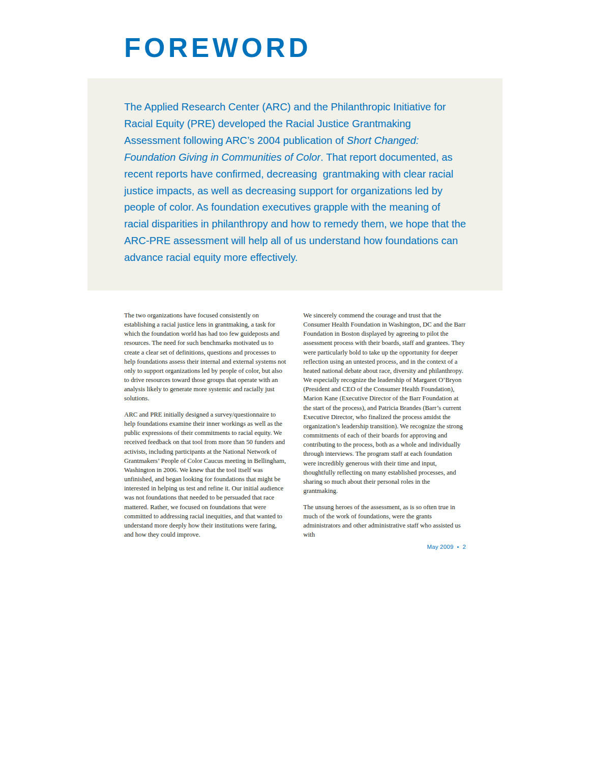FOREWORD
The Applied Research Center (ARC) and the Philanthropic Initiative for Racial Equity (PRE) developed the Racial Justice Grantmaking Assessment following ARC’s 2004 publication of Short Changed: Foundation Giving in Communities of Color. That report documented, as recent reports have confirmed, decreasing grantmaking with clear racial justice impacts, as well as decreasing support for organizations led by people of color. As foundation executives grapple with the meaning of racial disparities in philanthropy and how to remedy them, we hope that the ARC-PRE assessment will help all of us understand how foundations can advance racial equity more effectively.
The two organizations have focused consistently on establishing a racial justice lens in grantmaking, a task for which the foundation world has had too few guideposts and resources. The need for such benchmarks motivated us to create a clear set of definitions, questions and processes to help foundations assess their internal and external systems not only to support organizations led by people of color, but also to drive resources toward those groups that operate with an analysis likely to generate more systemic and racially just solutions.
ARC and PRE initially designed a survey/questionnaire to help foundations examine their inner workings as well as the public expressions of their commitments to racial equity. We received feedback on that tool from more than 50 funders and activists, including participants at the National Network of Grantmakers’ People of Color Caucus meeting in Bellingham, Washington in 2006. We knew that the tool itself was unfinished, and began looking for foundations that might be interested in helping us test and refine it. Our initial audience was not foundations that needed to be persuaded that race mattered. Rather, we focused on foundations that were committed to addressing racial inequities, and that wanted to understand more deeply how their institutions were faring, and how they could improve.
We sincerely commend the courage and trust that the Consumer Health Foundation in Washington, DC and the Barr Foundation in Boston displayed by agreeing to pilot the assessment process with their boards, staff and grantees. They were particularly bold to take up the opportunity for deeper reflection using an untested process, and in the context of a heated national debate about race, diversity and philanthropy. We especially recognize the leadership of Margaret O’Bryon (President and CEO of the Consumer Health Foundation), Marion Kane (Executive Director of the Barr Foundation at the start of the process), and Patricia Brandes (Barr’s current Executive Director, who finalized the process amidst the organization’s leadership transition). We recognize the strong commitments of each of their boards for approving and contributing to the process, both as a whole and individually through interviews. The program staff at each foundation were incredibly generous with their time and input, thoughtfully reflecting on many established processes, and sharing so much about their personal roles in the grantmaking.
The unsung heroes of the assessment, as is so often true in much of the work of foundations, were the grants administrators and other administrative staff who assisted us with
May 2009 • 2